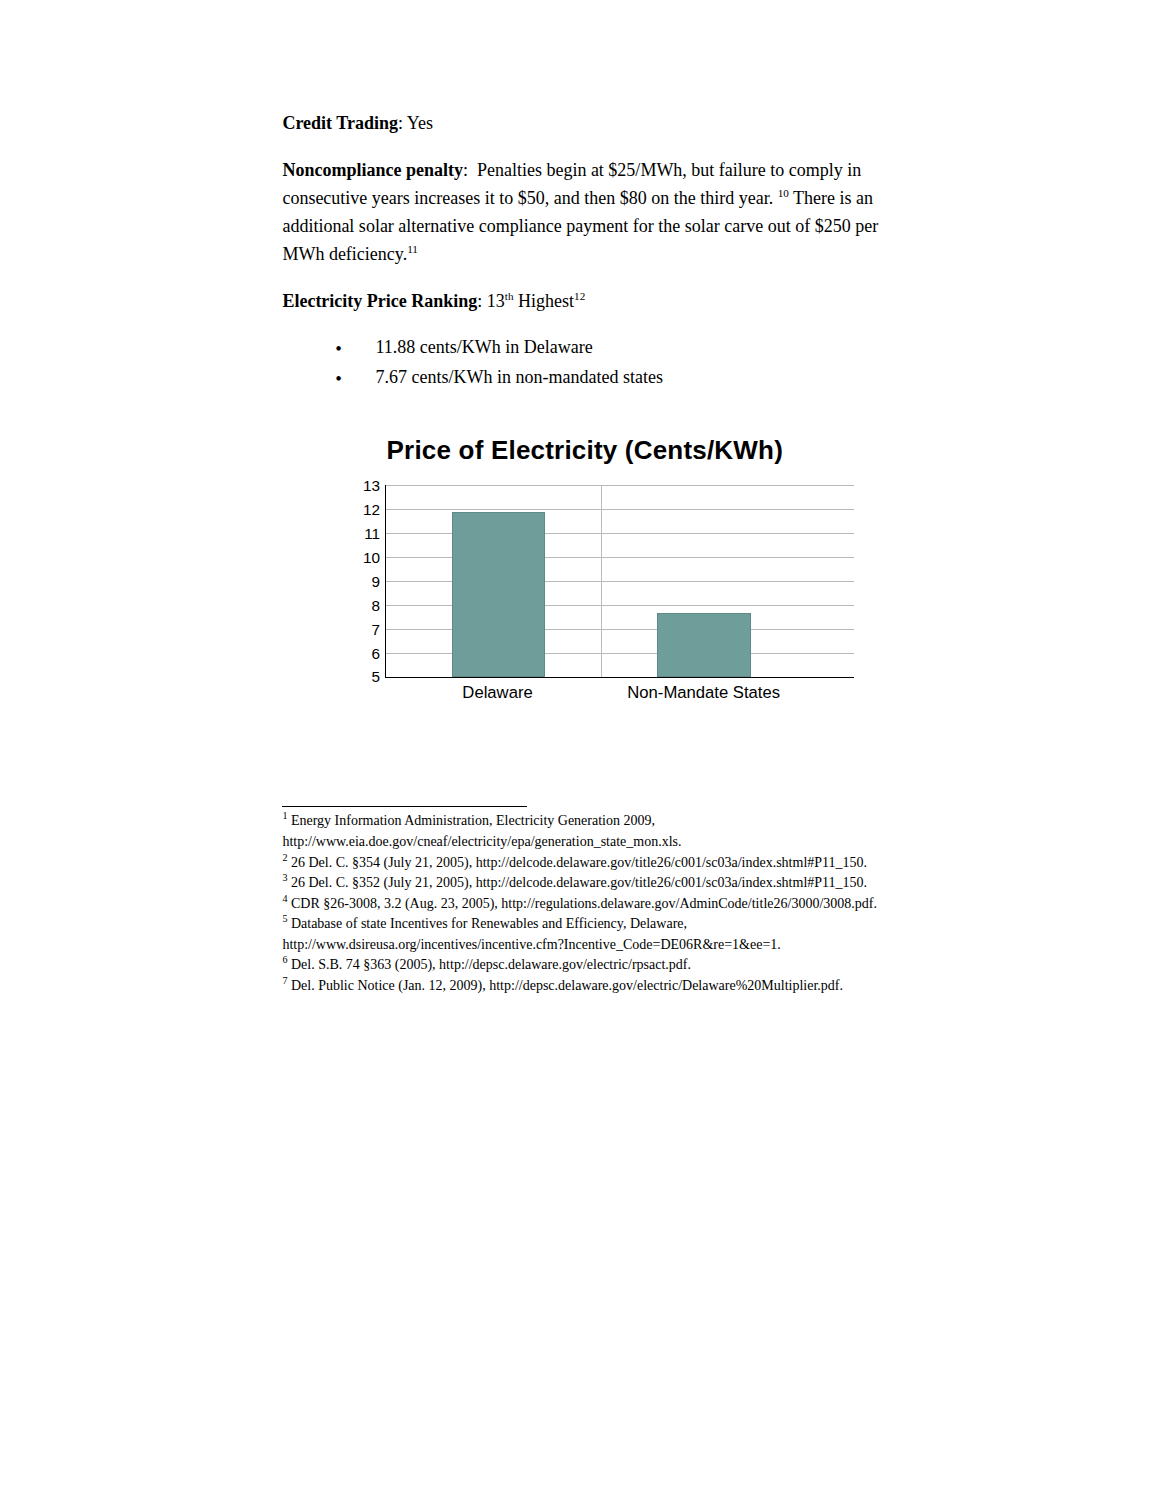Credit Trading: Yes
Noncompliance penalty: Penalties begin at $25/MWh, but failure to comply in consecutive years increases it to $50, and then $80 on the third year. 10 There is an additional solar alternative compliance payment for the solar carve out of $250 per MWh deficiency.11
Electricity Price Ranking: 13th Highest12
11.88 cents/KWh in Delaware
7.67 cents/KWh in non-mandated states
Price of Electricity (Cents/KWh)
13
12
11
10
9
8
7
6
5
Delaware Non-Mandate States
1 Energy Information Administration, Electricity Generation 2009,
http://www.eia.doe.gov/cneaf/electricity/epa/generation_state_mon.xls.
2 26 Del. C. §354 (July 21, 2005), http://delcode.delaware.gov/title26/c001/sc03a/index.shtml#P11_150.
3 26 Del. C. §352 (July 21, 2005), http://delcode.delaware.gov/title26/c001/sc03a/index.shtml#P11_150.
4 CDR §26-3008, 3.2 (Aug. 23, 2005), http://regulations.delaware.gov/AdminCode/title26/3000/3008.pdf.
5 Database of state Incentives for Renewables and Efficiency, Delaware,
http://www.dsireusa.org/incentives/incentive.cfm?Incentive_Code=DE06R&re=1&ee=1.
6 Del. S.B. 74 §363 (2005), http://depsc.delaware.gov/electric/rpsact.pdf.
7 Del. Public Notice (Jan. 12, 2009), http://depsc.delaware.gov/electric/Delaware%20Multiplier.pdf.